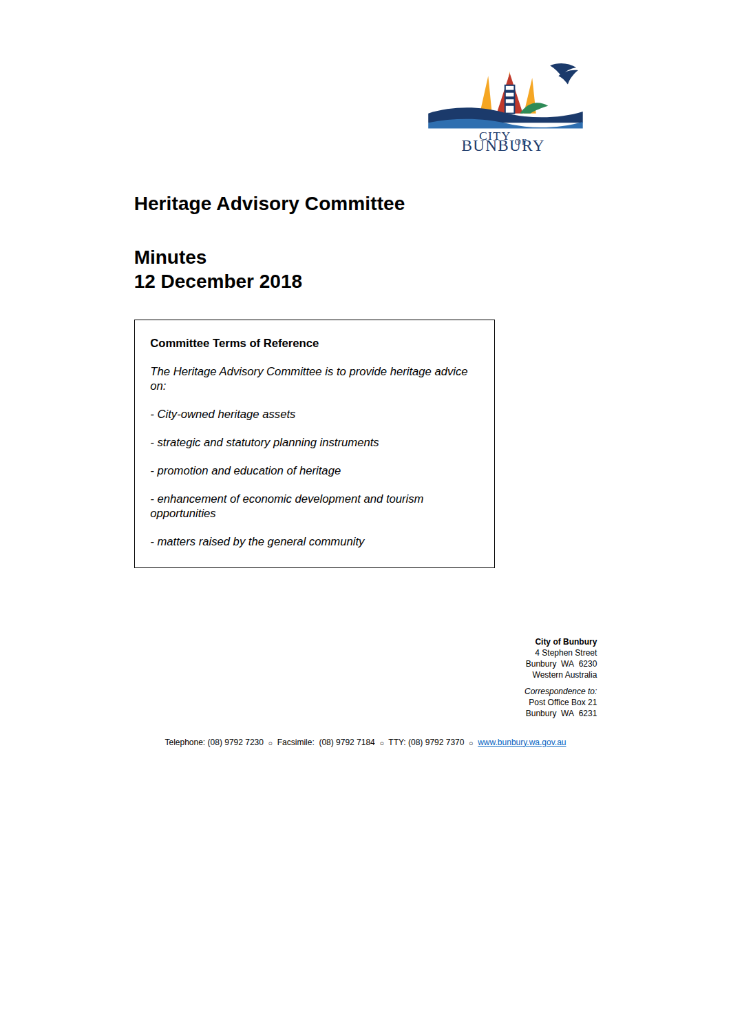CITY OF BUNBURY
Heritage Advisory Committee
Minutes
12 December 2018
Committee Terms of Reference
The Heritage Advisory Committee is to provide heritage advice on:
- City-owned heritage assets
- strategic and statutory planning instruments
- promotion and education of heritage
- enhancement of economic development and tourism opportunities
- matters raised by the general community
City of Bunbury
4 Stephen Street
Bunbury WA 6230
Western Australia
Correspondence to:
Post Office Box 21
Bunbury WA 6231
Telephone: (08) 9792 7230 ○ Facsimile: (08) 9792 7184 ○ TTY: (08) 9792 7370 ○ www.bunbury.wa.gov.au